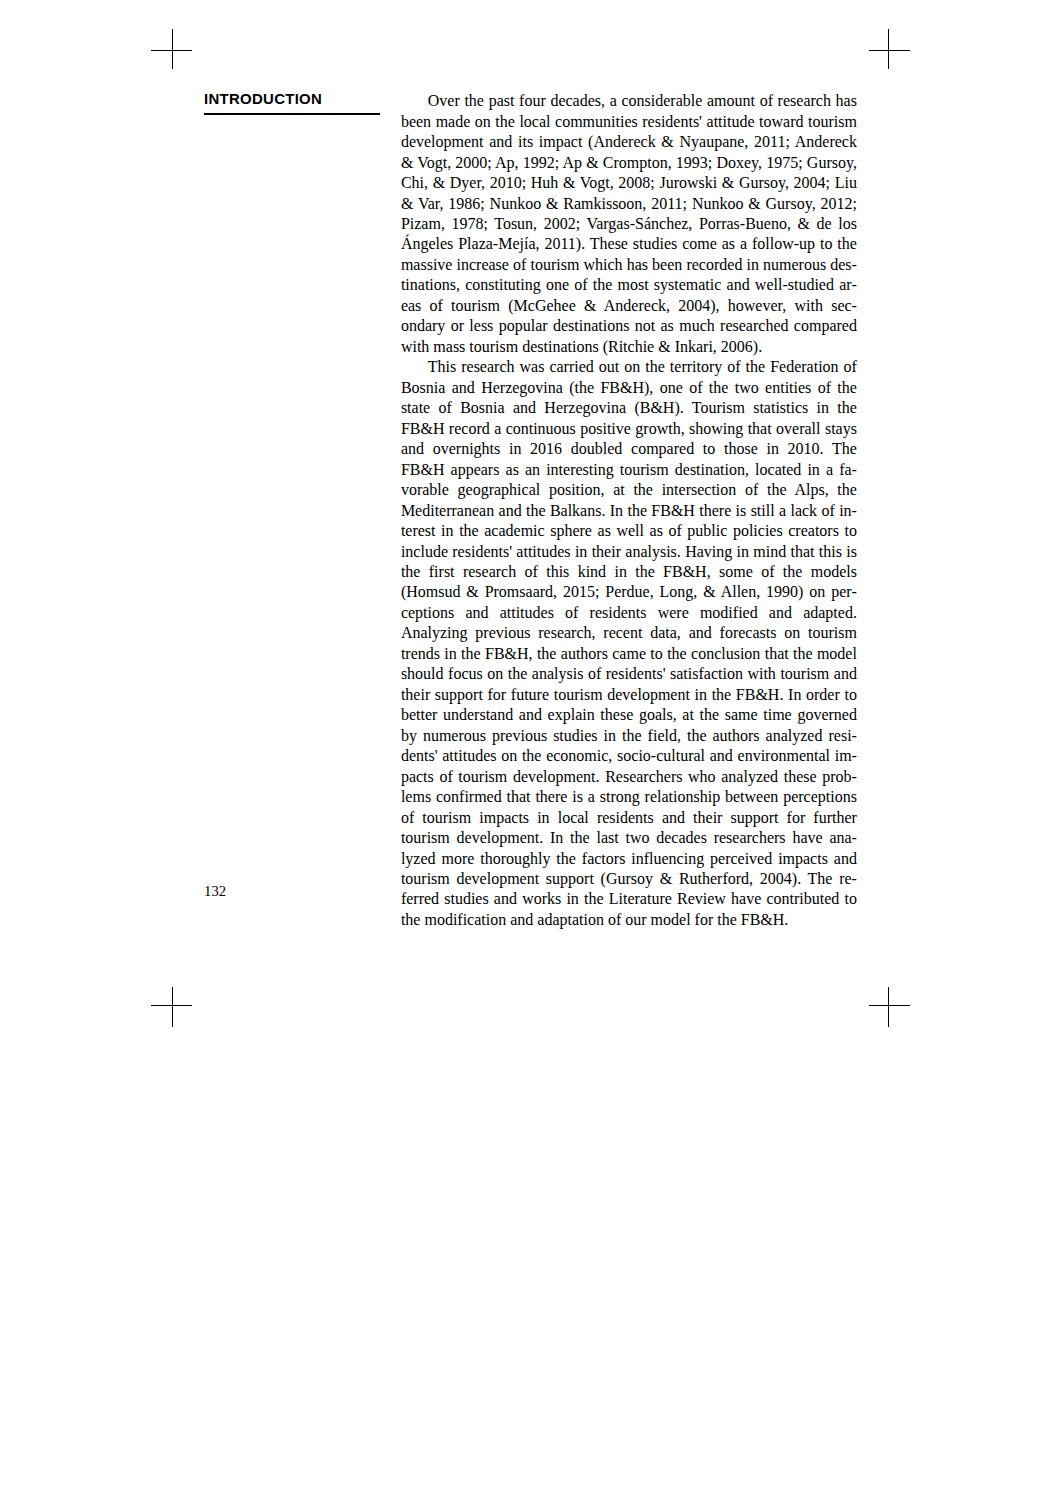Introduction
Over the past four decades, a considerable amount of research has been made on the local communities residents' attitude toward tourism development and its impact (Andereck & Nyaupane, 2011; Andereck & Vogt, 2000; Ap, 1992; Ap & Crompton, 1993; Doxey, 1975; Gursoy, Chi, & Dyer, 2010; Huh & Vogt, 2008; Jurowski & Gursoy, 2004; Liu & Var, 1986; Nunkoo & Ramkissoon, 2011; Nunkoo & Gursoy, 2012; Pizam, 1978; Tosun, 2002; Vargas-Sánchez, Porras-Bueno, & de los Ángeles Plaza-Mejía, 2011). These studies come as a follow-up to the massive increase of tourism which has been recorded in numerous destinations, constituting one of the most systematic and well-studied areas of tourism (McGehee & Andereck, 2004), however, with secondary or less popular destinations not as much researched compared with mass tourism destinations (Ritchie & Inkari, 2006).
This research was carried out on the territory of the Federation of Bosnia and Herzegovina (the FB&H), one of the two entities of the state of Bosnia and Herzegovina (B&H). Tourism statistics in the FB&H record a continuous positive growth, showing that overall stays and overnights in 2016 doubled compared to those in 2010. The FB&H appears as an interesting tourism destination, located in a favorable geographical position, at the intersection of the Alps, the Mediterranean and the Balkans. In the FB&H there is still a lack of interest in the academic sphere as well as of public policies creators to include residents' attitudes in their analysis. Having in mind that this is the first research of this kind in the FB&H, some of the models (Homsud & Promsaard, 2015; Perdue, Long, & Allen, 1990) on perceptions and attitudes of residents were modified and adapted. Analyzing previous research, recent data, and forecasts on tourism trends in the FB&H, the authors came to the conclusion that the model should focus on the analysis of residents' satisfaction with tourism and their support for future tourism development in the FB&H. In order to better understand and explain these goals, at the same time governed by numerous previous studies in the field, the authors analyzed residents' attitudes on the economic, socio-cultural and environmental impacts of tourism development. Researchers who analyzed these problems confirmed that there is a strong relationship between perceptions of tourism impacts in local residents and their support for further tourism development. In the last two decades researchers have analyzed more thoroughly the factors influencing perceived impacts and tourism development support (Gursoy & Rutherford, 2004). The referred studies and works in the Literature Review have contributed to the modification and adaptation of our model for the FB&H.
132